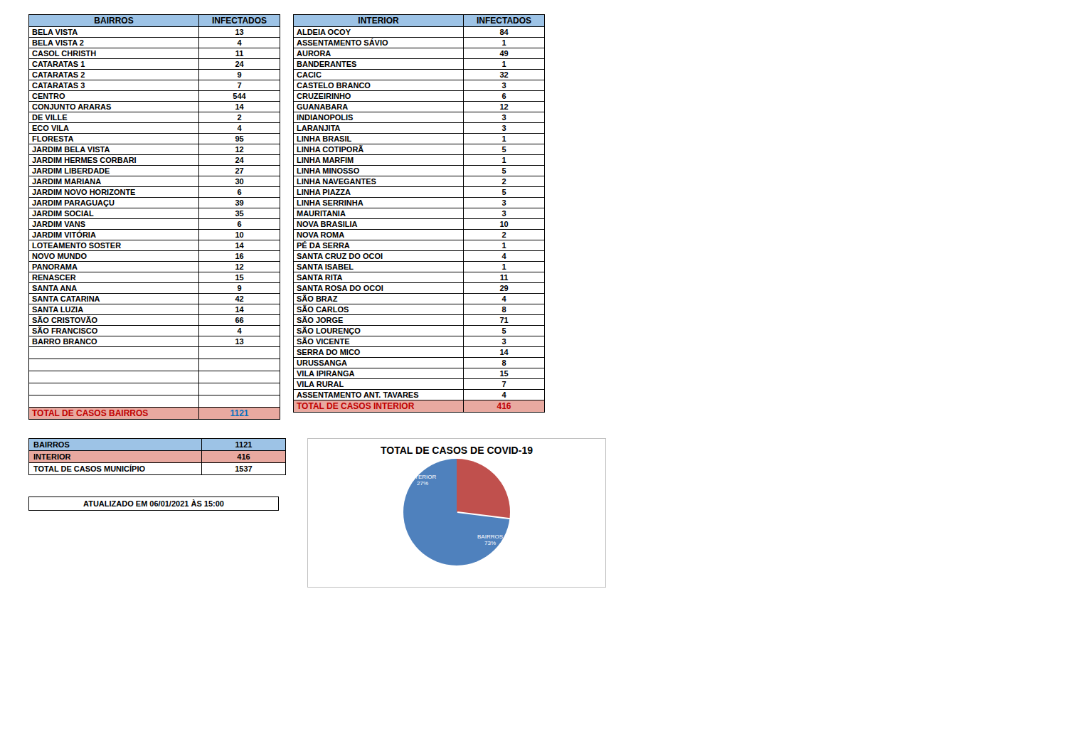| BAIRROS | INFECTADOS |
| --- | --- |
| BELA VISTA | 13 |
| BELA VISTA 2 | 4 |
| CASOL CHRISTH | 11 |
| CATARATAS 1 | 24 |
| CATARATAS 2 | 9 |
| CATARATAS 3 | 7 |
| CENTRO | 544 |
| CONJUNTO ARARAS | 14 |
| DE VILLE | 2 |
| ECO VILA | 4 |
| FLORESTA | 95 |
| JARDIM BELA VISTA | 12 |
| JARDIM HERMES CORBARI | 24 |
| JARDIM LIBERDADE | 27 |
| JARDIM MARIANA | 30 |
| JARDIM NOVO HORIZONTE | 6 |
| JARDIM PARAGUAÇU | 39 |
| JARDIM SOCIAL | 35 |
| JARDIM VANS | 6 |
| JARDIM VITÓRIA | 10 |
| LOTEAMENTO SOSTER | 14 |
| NOVO MUNDO | 16 |
| PANORAMA | 12 |
| RENASCER | 15 |
| SANTA ANA | 9 |
| SANTA CATARINA | 42 |
| SANTA LUZIA | 14 |
| SÃO CRISTOVÃO | 66 |
| SÃO FRANCISCO | 4 |
| BARRO BRANCO | 13 |
| TOTAL DE CASOS BAIRROS | 1121 |
| INTERIOR | INFECTADOS |
| --- | --- |
| ALDEIA OCOY | 84 |
| ASSENTAMENTO SÁVIO | 1 |
| AURORA | 49 |
| BANDERANTES | 1 |
| CACIC | 32 |
| CASTELO BRANCO | 3 |
| CRUZEIRINHO | 6 |
| GUANABARA | 12 |
| INDIANOPOLIS | 3 |
| LARANJITA | 3 |
| LINHA BRASIL | 1 |
| LINHA COTIPORÃ | 5 |
| LINHA MARFIM | 1 |
| LINHA MINOSSO | 5 |
| LINHA NAVEGANTES | 2 |
| LINHA PIAZZA | 5 |
| LINHA SERRINHA | 3 |
| MAURITANIA | 3 |
| NOVA BRASILIA | 10 |
| NOVA ROMA | 2 |
| PÉ DA SERRA | 1 |
| SANTA CRUZ DO OCOI | 4 |
| SANTA ISABEL | 1 |
| SANTA RITA | 11 |
| SANTA ROSA DO OCOI | 29 |
| SÃO BRAZ | 4 |
| SÃO CARLOS | 8 |
| SÃO JORGE | 71 |
| SÃO LOURENÇO | 5 |
| SÃO VICENTE | 3 |
| SERRA DO MICO | 14 |
| URUSSANGA | 8 |
| VILA IPIRANGA | 15 |
| VILA RURAL | 7 |
| ASSENTAMENTO ANT. TAVARES | 4 |
| TOTAL DE CASOS INTERIOR | 416 |
| BAIRROS | 1121 |
| INTERIOR | 416 |
| TOTAL DE CASOS MUNICÍPIO | 1537 |
ATUALIZADO EM 06/01/2021 ÀS 15:00
TOTAL DE CASOS DE COVID-19
INTERIOR
27%
BAIRROS
73%